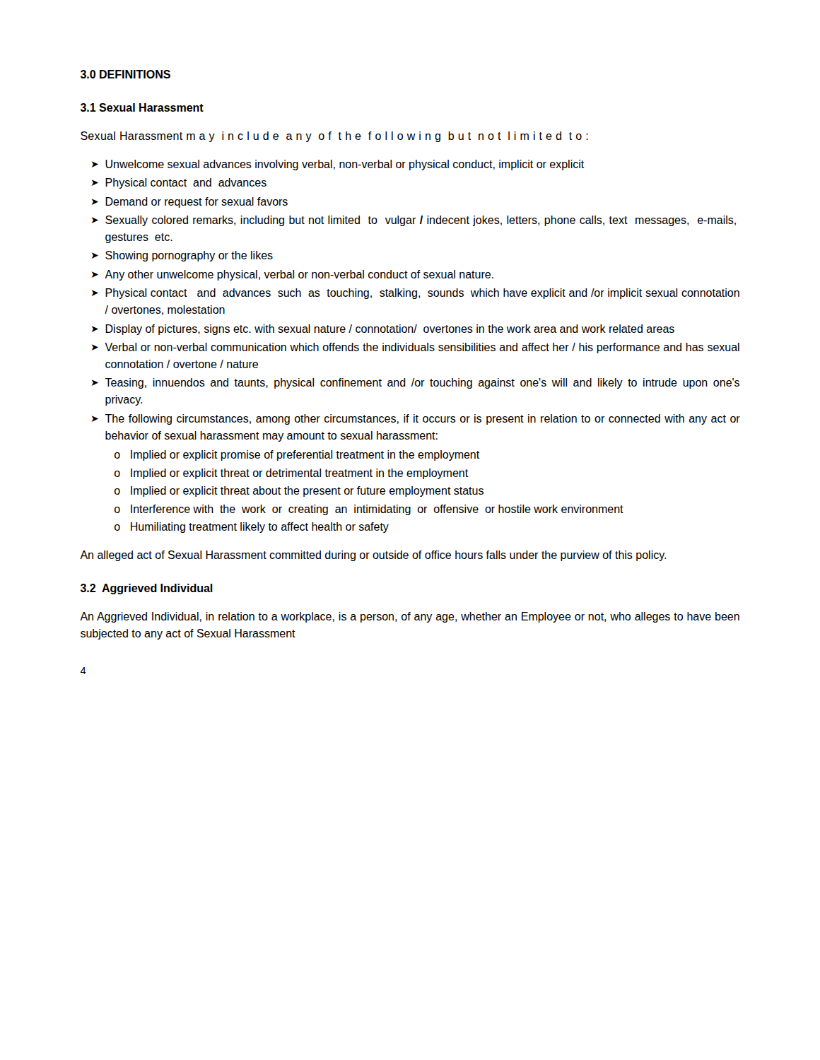3.0 DEFINITIONS
3.1 Sexual Harassment
Sexual Harassment m a y i n c l u d e a n y o f t h e f o l l o w i n g b u t n o t l i m i t e d t o :
Unwelcome sexual advances involving verbal, non-verbal or physical conduct, implicit or explicit
Physical contact and advances
Demand or request for sexual favors
Sexually colored remarks, including but not limited to vulgar / indecent jokes, letters, phone calls, text messages, e-mails, gestures etc.
Showing pornography or the likes
Any other unwelcome physical, verbal or non-verbal conduct of sexual nature.
Physical contact and advances such as touching, stalking, sounds which have explicit and /or implicit sexual connotation / overtones, molestation
Display of pictures, signs etc. with sexual nature / connotation/ overtones in the work area and work related areas
Verbal or non-verbal communication which offends the individuals sensibilities and affect her / his performance and has sexual connotation / overtone / nature
Teasing, innuendos and taunts, physical confinement and /or touching against one's will and likely to intrude upon one's privacy.
The following circumstances, among other circumstances, if it occurs or is present in relation to or connected with any act or behavior of sexual harassment may amount to sexual harassment:
Implied or explicit promise of preferential treatment in the employment
Implied or explicit threat or detrimental treatment in the employment
Implied or explicit threat about the present or future employment status
Interference with the work or creating an intimidating or offensive or hostile work environment
Humiliating treatment likely to affect health or safety
An alleged act of Sexual Harassment committed during or outside of office hours falls under the purview of this policy.
3.2 Aggrieved Individual
An Aggrieved Individual, in relation to a workplace, is a person, of any age, whether an Employee or not, who alleges to have been subjected to any act of Sexual Harassment
4